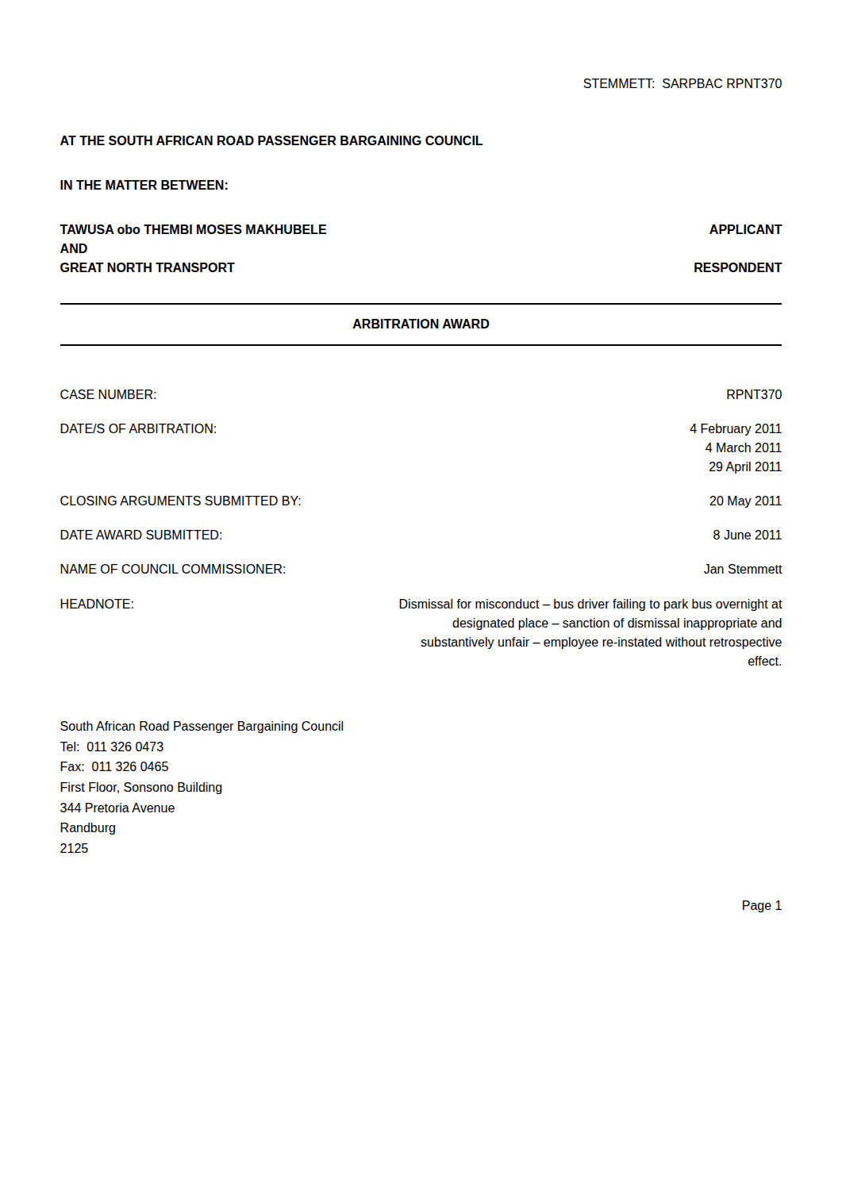STEMMETT: SARPBAC RPNT370
AT THE SOUTH AFRICAN ROAD PASSENGER BARGAINING COUNCIL
IN THE MATTER BETWEEN:
| TAWUSA obo THEMBI MOSES MAKHUBELE | APPLICANT |
| AND | |
| GREAT NORTH TRANSPORT | RESPONDENT |
ARBITRATION AWARD
| CASE NUMBER: | RPNT370 |
| DATE/S OF ARBITRATION: | 4 February 2011 4 March 2011 29 April 2011 |
| CLOSING ARGUMENTS SUBMITTED BY: | 20 May 2011 |
| DATE AWARD SUBMITTED: | 8 June 2011 |
| NAME OF COUNCIL COMMISSIONER: | Jan Stemmett |
| HEADNOTE: | Dismissal for misconduct – bus driver failing to park bus overnight at designated place – sanction of dismissal inappropriate and substantively unfair – employee re-instated without retrospective effect. |
South African Road Passenger Bargaining Council
Tel: 011 326 0473
Fax: 011 326 0465
First Floor, Sonsono Building
344 Pretoria Avenue
Randburg
2125
Page 1